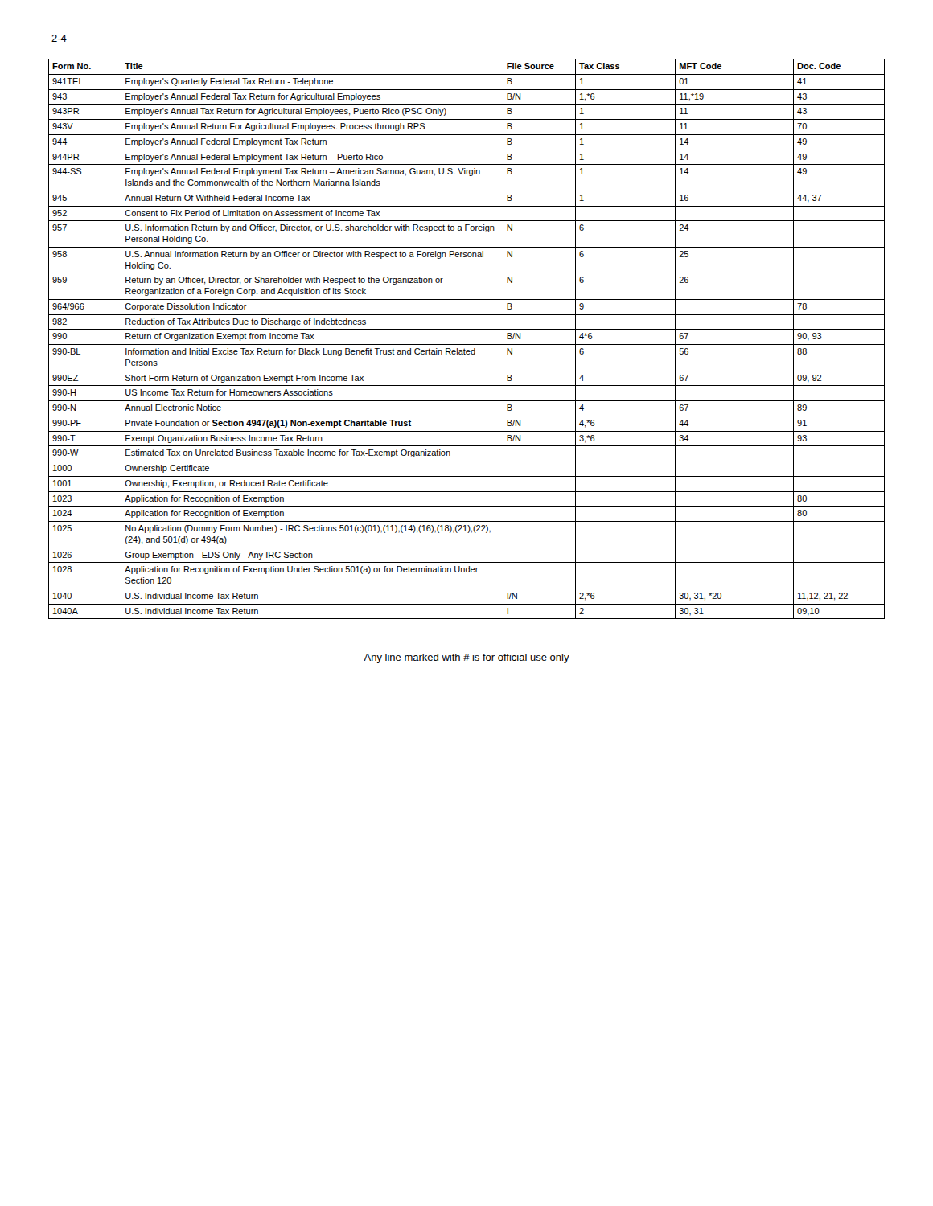2-4
| Form No. | Title | File Source | Tax Class | MFT Code | Doc. Code |
| --- | --- | --- | --- | --- | --- |
| 941TEL | Employer's Quarterly Federal Tax Return - Telephone | B | 1 | 01 | 41 |
| 943 | Employer's Annual Federal Tax Return for Agricultural Employees | B/N | 1,*6 | 11,*19 | 43 |
| 943PR | Employer's Annual Tax Return for Agricultural Employees, Puerto Rico (PSC Only) | B | 1 | 11 | 43 |
| 943V | Employer's Annual Return For Agricultural Employees. Process through RPS | B | 1 | 11 | 70 |
| 944 | Employer's Annual Federal Employment Tax Return | B | 1 | 14 | 49 |
| 944PR | Employer's Annual Federal Employment Tax Return – Puerto Rico | B | 1 | 14 | 49 |
| 944-SS | Employer's Annual Federal Employment Tax Return – American Samoa, Guam, U.S. Virgin Islands and the Commonwealth of the Northern Marianna Islands | B | 1 | 14 | 49 |
| 945 | Annual Return Of Withheld Federal Income Tax | B | 1 | 16 | 44, 37 |
| 952 | Consent to Fix Period of Limitation on Assessment of Income Tax | | | | |
| 957 | U.S. Information Return by and Officer, Director, or U.S. shareholder with Respect to a Foreign Personal Holding Co. | N | 6 | 24 | |
| 958 | U.S. Annual Information Return by an Officer or Director with Respect to a Foreign Personal Holding Co. | N | 6 | 25 | |
| 959 | Return by an Officer, Director, or Shareholder with Respect to the Organization or Reorganization of a Foreign Corp. and Acquisition of its Stock | N | 6 | 26 | |
| 964/966 | Corporate Dissolution Indicator | B | 9 | | 78 |
| 982 | Reduction of Tax Attributes Due to Discharge of Indebtedness | | | | |
| 990 | Return of Organization Exempt from Income Tax | B/N | 4*6 | 67 | 90, 93 |
| 990-BL | Information and Initial Excise Tax Return for Black Lung Benefit Trust and Certain Related Persons | N | 6 | 56 | 88 |
| 990EZ | Short Form Return of Organization Exempt From Income Tax | B | 4 | 67 | 09, 92 |
| 990-H | US Income Tax Return for Homeowners Associations | | | | |
| 990-N | Annual Electronic Notice | B | 4 | 67 | 89 |
| 990-PF | Private Foundation or Section 4947(a)(1) Non-exempt Charitable Trust | B/N | 4,*6 | 44 | 91 |
| 990-T | Exempt Organization Business Income Tax Return | B/N | 3,*6 | 34 | 93 |
| 990-W | Estimated Tax on Unrelated Business Taxable Income for Tax-Exempt Organization | | | | |
| 1000 | Ownership Certificate | | | | |
| 1001 | Ownership, Exemption, or Reduced Rate Certificate | | | | |
| 1023 | Application for Recognition of Exemption | | | | 80 |
| 1024 | Application for Recognition of Exemption | | | | 80 |
| 1025 | No Application (Dummy Form Number) - IRC Sections 501(c)(01),(11),(14),(16),(18),(21),(22),(24), and 501(d) or 494(a) | | | | |
| 1026 | Group Exemption - EDS Only - Any IRC Section | | | | |
| 1028 | Application for Recognition of Exemption Under Section 501(a) or for Determination Under Section 120 | | | | |
| 1040 | U.S. Individual Income Tax Return | I/N | 2,*6 | 30, 31, *20 | 11,12, 21, 22 |
| 1040A | U.S. Individual Income Tax Return | I | 2 | 30, 31 | 09,10 |
Any line marked with # is for official use only